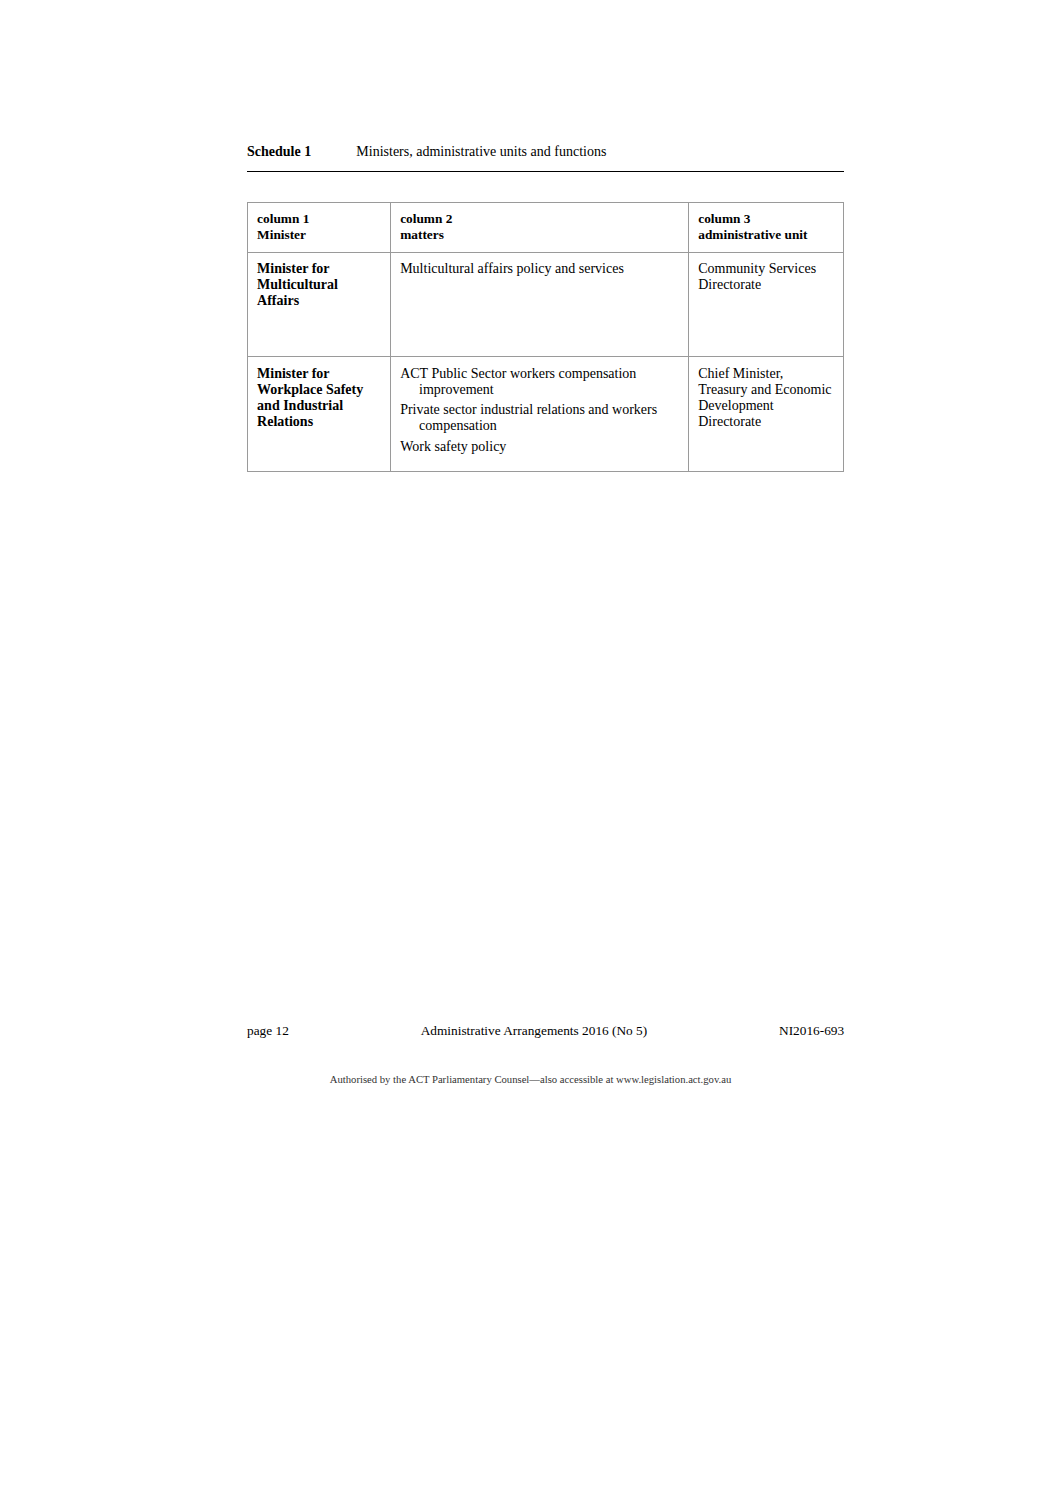Schedule 1 Ministers, administrative units and functions
| column 1 Minister | column 2 matters | column 3 administrative unit |
| --- | --- | --- |
| Minister for Multicultural Affairs | Multicultural affairs policy and services | Community Services Directorate |
| Minister for Workplace Safety and Industrial Relations | ACT Public Sector workers compensation improvement Private sector industrial relations and workers compensation Work safety policy | Chief Minister, Treasury and Economic Development Directorate |
page 12 Administrative Arrangements 2016 (No 5) NI2016-693
Authorised by the ACT Parliamentary Counsel—also accessible at www.legislation.act.gov.au